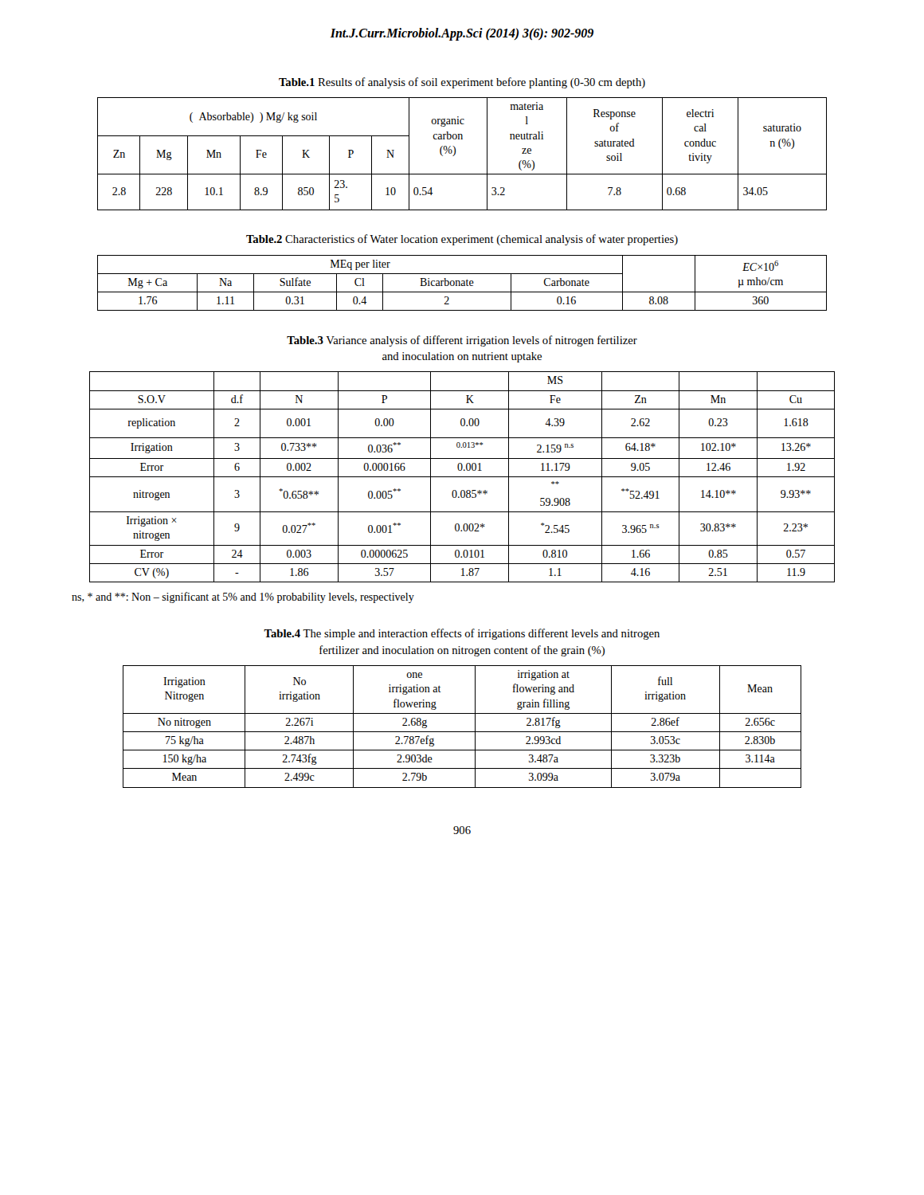Int.J.Curr.Microbiol.App.Sci (2014) 3(6): 902-909
Table.1 Results of analysis of soil experiment before planting (0-30 cm depth)
| ( Absorbable) ) Mg/ kg soil | organic carbon (%) | materia l neutrali ze (%) | Response of saturated soil | electri cal conduc tivity | saturatio n (%) |
| --- | --- | --- | --- | --- | --- |
| Zn | Mg | Mn | Fe | K | P | N |
| 2.8 | 228 | 10.1 | 8.9 | 850 | 23. 5 | 10 | 0.54 | 3.2 | 7.8 | 0.68 | 34.05 |
Table.2 Characteristics of Water location experiment (chemical analysis of water properties)
| MEq per liter | | EC ×10 6 µ mho/cm |
| --- | --- | --- |
| Mg + Ca | Na | Sulfate | Cl | Bicarbonate | Carbonate |
| 1.76 | 1.11 | 0.31 | 0.4 | 2 | 0.16 | 8.08 | 360 |
Table.3 Variance analysis of different irrigation levels of nitrogen fertilizer
and inoculation on nutrient uptake
| | | | | | MS | | | |
| --- | --- | --- | --- | --- | --- | --- | --- | --- |
| S.O.V | d.f | N | P | K | Fe | Zn | Mn | Cu |
| replication | 2 | 0.001 | 0.00 | 0.00 | 4.39 | 2.62 | 0.23 | 1.618 |
| Irrigation | 3 | 0.733** | 0.036 ** | 0.013** | 2.159 n.s | 64.18* | 102.10* | 13.26* |
| Error | 6 | 0.002 | 0.000166 | 0.001 | 11.179 | 9.05 | 12.46 | 1.92 |
| nitrogen | 3 | * 0.658** | 0.005 ** | 0.085** | ** 59.908 | ** 52.491 | 14.10** | 9.93** |
| Irrigation × nitrogen | 9 | 0.027 ** | 0.001 ** | 0.002* | * 2.545 | 3.965 n.s | 30.83** | 2.23* |
| Error | 24 | 0.003 | 0.0000625 | 0.0101 | 0.810 | 1.66 | 0.85 | 0.57 |
| CV (%) | - | 1.86 | 3.57 | 1.87 | 1.1 | 4.16 | 2.51 | 11.9 |
ns, * and **: Non – significant at 5% and 1% probability levels, respectively
Table.4 The simple and interaction effects of irrigations different levels and nitrogen
fertilizer and inoculation on nitrogen content of the grain (%)
| Irrigation Nitrogen | No irrigation | one irrigation at flowering | irrigation at flowering and grain filling | full irrigation | Mean |
| --- | --- | --- | --- | --- | --- |
| No nitrogen | 2.267i | 2.68g | 2.817fg | 2.86ef | 2.656c |
| 75 kg/ha | 2.487h | 2.787efg | 2.993cd | 3.053c | 2.830b |
| 150 kg/ha | 2.743fg | 2.903de | 3.487a | 3.323b | 3.114a |
| Mean | 2.499c | 2.79b | 3.099a | 3.079a | |
906